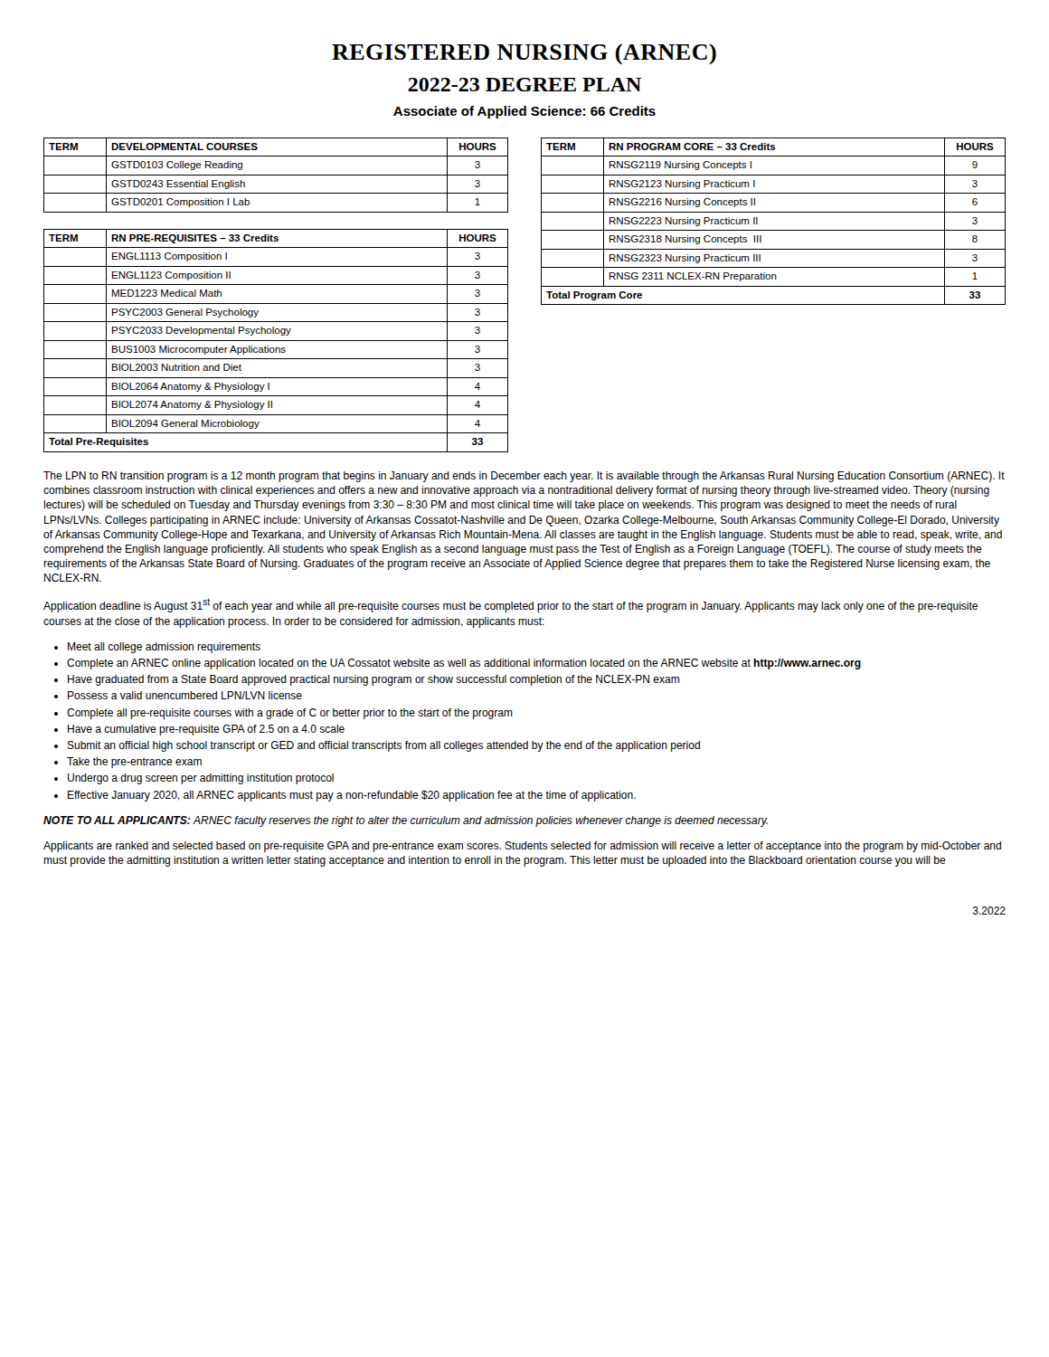REGISTERED NURSING (ARNEC)
2022-23 DEGREE PLAN
Associate of Applied Science: 66 Credits
| TERM | DEVELOPMENTAL COURSES | HOURS |
| --- | --- | --- |
| | GSTD0103 College Reading | 3 |
| | GSTD0243 Essential English | 3 |
| | GSTD0201 Composition I Lab | 1 |
| TERM | RN PRE-REQUISITES – 33 Credits | HOURS |
| --- | --- | --- |
| | ENGL1113 Composition I | 3 |
| | ENGL1123 Composition II | 3 |
| | MED1223 Medical Math | 3 |
| | PSYC2003 General Psychology | 3 |
| | PSYC2033 Developmental Psychology | 3 |
| | BUS1003 Microcomputer Applications | 3 |
| | BIOL2003 Nutrition and Diet | 3 |
| | BIOL2064 Anatomy & Physiology I | 4 |
| | BIOL2074 Anatomy & Physiology II | 4 |
| | BIOL2094 General Microbiology | 4 |
| Total Pre-Requisites | 33 |
| TERM | RN PROGRAM CORE – 33 Credits | HOURS |
| --- | --- | --- |
| | RNSG2119 Nursing Concepts I | 9 |
| | RNSG2123 Nursing Practicum I | 3 |
| | RNSG2216 Nursing Concepts II | 6 |
| | RNSG2223 Nursing Practicum II | 3 |
| | RNSG2318 Nursing Concepts III | 8 |
| | RNSG2323 Nursing Practicum III | 3 |
| | RNSG 2311 NCLEX-RN Preparation | 1 |
| Total Program Core | 33 |
The LPN to RN transition program is a 12 month program that begins in January and ends in December each year. It is available through the Arkansas Rural Nursing Education Consortium (ARNEC). It combines classroom instruction with clinical experiences and offers a new and innovative approach via a nontraditional delivery format of nursing theory through live-streamed video. Theory (nursing lectures) will be scheduled on Tuesday and Thursday evenings from 3:30 – 8:30 PM and most clinical time will take place on weekends. This program was designed to meet the needs of rural LPNs/LVNs. Colleges participating in ARNEC include: University of Arkansas Cossatot-Nashville and De Queen, Ozarka College-Melbourne, South Arkansas Community College-El Dorado, University of Arkansas Community College-Hope and Texarkana, and University of Arkansas Rich Mountain-Mena. All classes are taught in the English language. Students must be able to read, speak, write, and comprehend the English language proficiently. All students who speak English as a second language must pass the Test of English as a Foreign Language (TOEFL). The course of study meets the requirements of the Arkansas State Board of Nursing. Graduates of the program receive an Associate of Applied Science degree that prepares them to take the Registered Nurse licensing exam, the NCLEX-RN.
Application deadline is August 31st of each year and while all pre-requisite courses must be completed prior to the start of the program in January. Applicants may lack only one of the pre-requisite courses at the close of the application process. In order to be considered for admission, applicants must:
Meet all college admission requirements
Complete an ARNEC online application located on the UA Cossatot website as well as additional information located on the ARNEC website at http://www.arnec.org
Have graduated from a State Board approved practical nursing program or show successful completion of the NCLEX-PN exam
Possess a valid unencumbered LPN/LVN license
Complete all pre-requisite courses with a grade of C or better prior to the start of the program
Have a cumulative pre-requisite GPA of 2.5 on a 4.0 scale
Submit an official high school transcript or GED and official transcripts from all colleges attended by the end of the application period
Take the pre-entrance exam
Undergo a drug screen per admitting institution protocol
Effective January 2020, all ARNEC applicants must pay a non-refundable $20 application fee at the time of application.
NOTE TO ALL APPLICANTS: ARNEC faculty reserves the right to alter the curriculum and admission policies whenever change is deemed necessary.
Applicants are ranked and selected based on pre-requisite GPA and pre-entrance exam scores. Students selected for admission will receive a letter of acceptance into the program by mid-October and must provide the admitting institution a written letter stating acceptance and intention to enroll in the program. This letter must be uploaded into the Blackboard orientation course you will be
3.2022